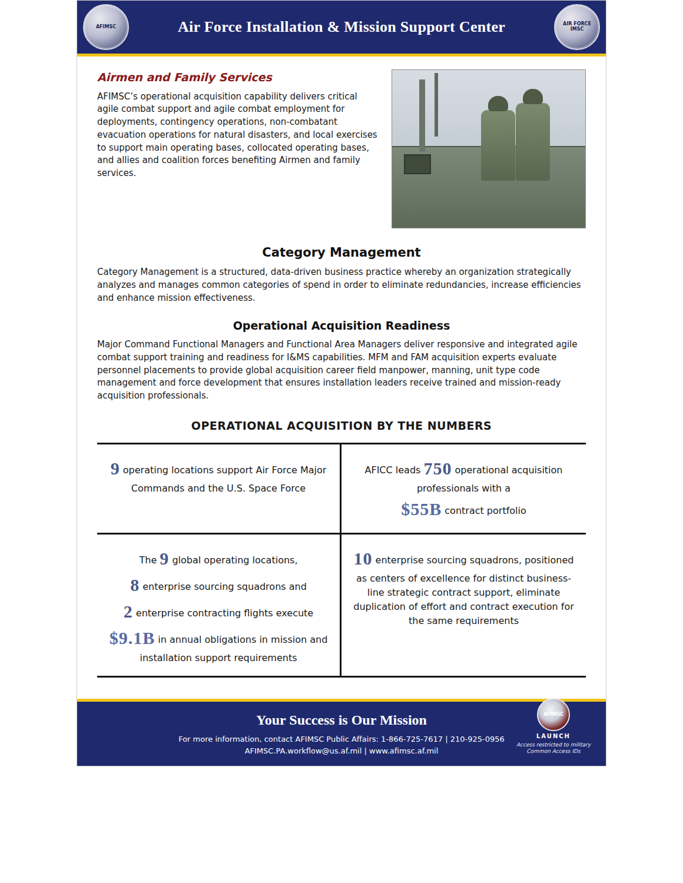AFIMSC
Air Force Installation & Mission Support Center
AIR FORCE
IMSC
Airmen and Family Services
AFIMSC’s operational acquisition capability delivers critical agile combat support and agile combat employment for deployments, contingency operations, non-combatant evacuation operations for natural disasters, and local exercises to support main operating bases, collocated operating bases, and allies and coalition forces benefiting Airmen and family services.
Category Management
Category Management is a structured, data-driven business practice whereby an organization strategically analyzes and manages common categories of spend in order to eliminate redundancies, increase efficiencies and enhance mission effectiveness.
Operational Acquisition Readiness
Major Command Functional Managers and Functional Area Managers deliver responsive and integrated agile combat support training and readiness for I&MS capabilities. MFM and FAM acquisition experts evaluate personnel placements to provide global acquisition career field manpower, manning, unit type code management and force development that ensures installation leaders receive trained and mission-ready acquisition professionals.
OPERATIONAL ACQUISITION BY THE NUMBERS
9 operating locations support Air Force Major Commands and the U.S. Space Force
AFICC leads 750 operational acquisition professionals with a
$55B contract portfolio
The 9 global operating locations,
8 enterprise sourcing squadrons and
2 enterprise contracting flights execute
$9.1B in annual obligations in mission and installation support requirements
10 enterprise sourcing squadrons, positioned as centers of excellence for distinct business-line strategic contract support, eliminate duplication of effort and contract execution for the same requirements
AFIMSC
LAUNCH
Access restricted to military Common Access IDs
Your Success is Our Mission
For more information, contact AFIMSC Public Affairs: 1-866-725-7617 | 210-925-0956
AFIMSC.PA.workflow@us.af.mil | www.afimsc.af.mil